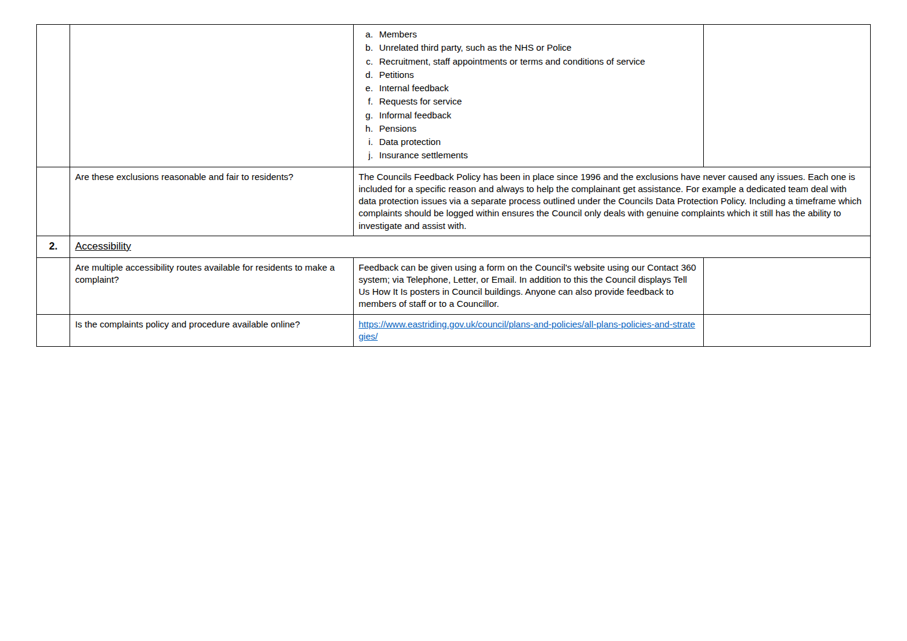| | | Members Unrelated third party, such as the NHS or Police Recruitment, staff appointments or terms and conditions of service Petitions Internal feedback Requests for service Informal feedback Pensions Data protection Insurance settlements | |
| | Are these exclusions reasonable and fair to residents? | The Councils Feedback Policy has been in place since 1996 and the exclusions have never caused any issues. Each one is included for a specific reason and always to help the complainant get assistance. For example a dedicated team deal with data protection issues via a separate process outlined under the Councils Data Protection Policy. Including a timeframe which complaints should be logged within ensures the Council only deals with genuine complaints which it still has the ability to investigate and assist with. |
| 2. | Accessibility |
| | Are multiple accessibility routes available for residents to make a complaint? | Feedback can be given using a form on the Council's website using our Contact 360 system; via Telephone, Letter, or Email. In addition to this the Council displays Tell Us How It Is posters in Council buildings. Anyone can also provide feedback to members of staff or to a Councillor. | |
| | Is the complaints policy and procedure available online? | https://www.eastriding.gov.uk/council/plans-and-policies/all-plans-policies-and-strategies/ | |